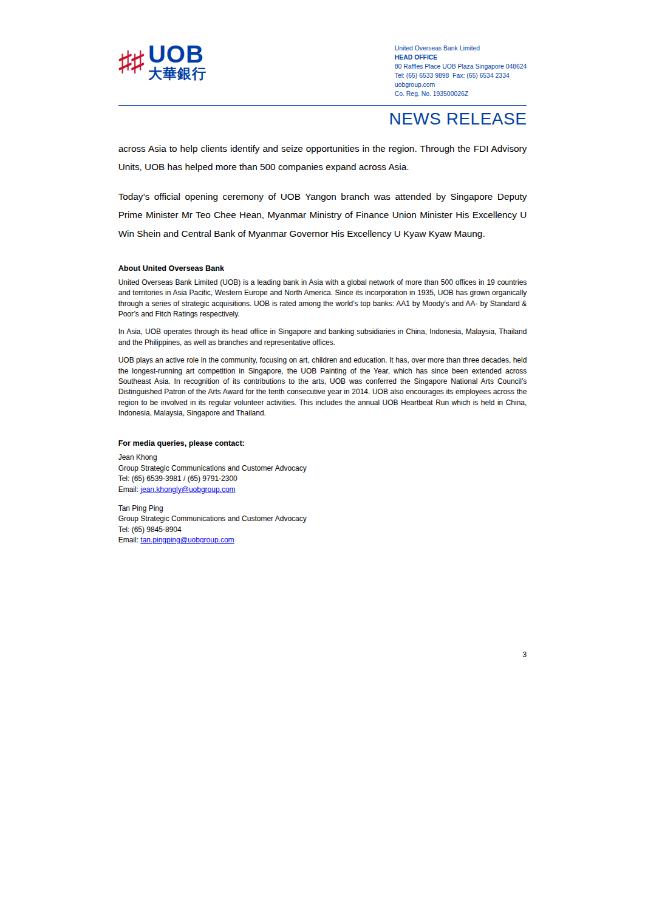♯♯
UOB
大華銀行
United Overseas Bank Limited
HEAD OFFICE
80 Raffles Place UOB Plaza Singapore 048624
Tel: (65) 6533 9898 Fax: (65) 6534 2334
uobgroup.com
Co. Reg. No. 193500026Z
NEWS RELEASE
across Asia to help clients identify and seize opportunities in the region. Through the FDI Advisory Units, UOB has helped more than 500 companies expand across Asia.
Today’s official opening ceremony of UOB Yangon branch was attended by Singapore Deputy Prime Minister Mr Teo Chee Hean, Myanmar Ministry of Finance Union Minister His Excellency U Win Shein and Central Bank of Myanmar Governor His Excellency U Kyaw Kyaw Maung.
About United Overseas Bank
United Overseas Bank Limited (UOB) is a leading bank in Asia with a global network of more than 500 offices in 19 countries and territories in Asia Pacific, Western Europe and North America. Since its incorporation in 1935, UOB has grown organically through a series of strategic acquisitions. UOB is rated among the world’s top banks: AA1 by Moody’s and AA- by Standard & Poor’s and Fitch Ratings respectively.
In Asia, UOB operates through its head office in Singapore and banking subsidiaries in China, Indonesia, Malaysia, Thailand and the Philippines, as well as branches and representative offices.
UOB plays an active role in the community, focusing on art, children and education. It has, over more than three decades, held the longest-running art competition in Singapore, the UOB Painting of the Year, which has since been extended across Southeast Asia. In recognition of its contributions to the arts, UOB was conferred the Singapore National Arts Council’s Distinguished Patron of the Arts Award for the tenth consecutive year in 2014. UOB also encourages its employees across the region to be involved in its regular volunteer activities. This includes the annual UOB Heartbeat Run which is held in China, Indonesia, Malaysia, Singapore and Thailand.
For media queries, please contact:
Jean Khong
Group Strategic Communications and Customer Advocacy
Tel: (65) 6539-3981 / (65) 9791-2300
Email: jean.khongly@uobgroup.com
Tan Ping Ping
Group Strategic Communications and Customer Advocacy
Tel: (65) 9845-8904
Email: tan.pingping@uobgroup.com
3